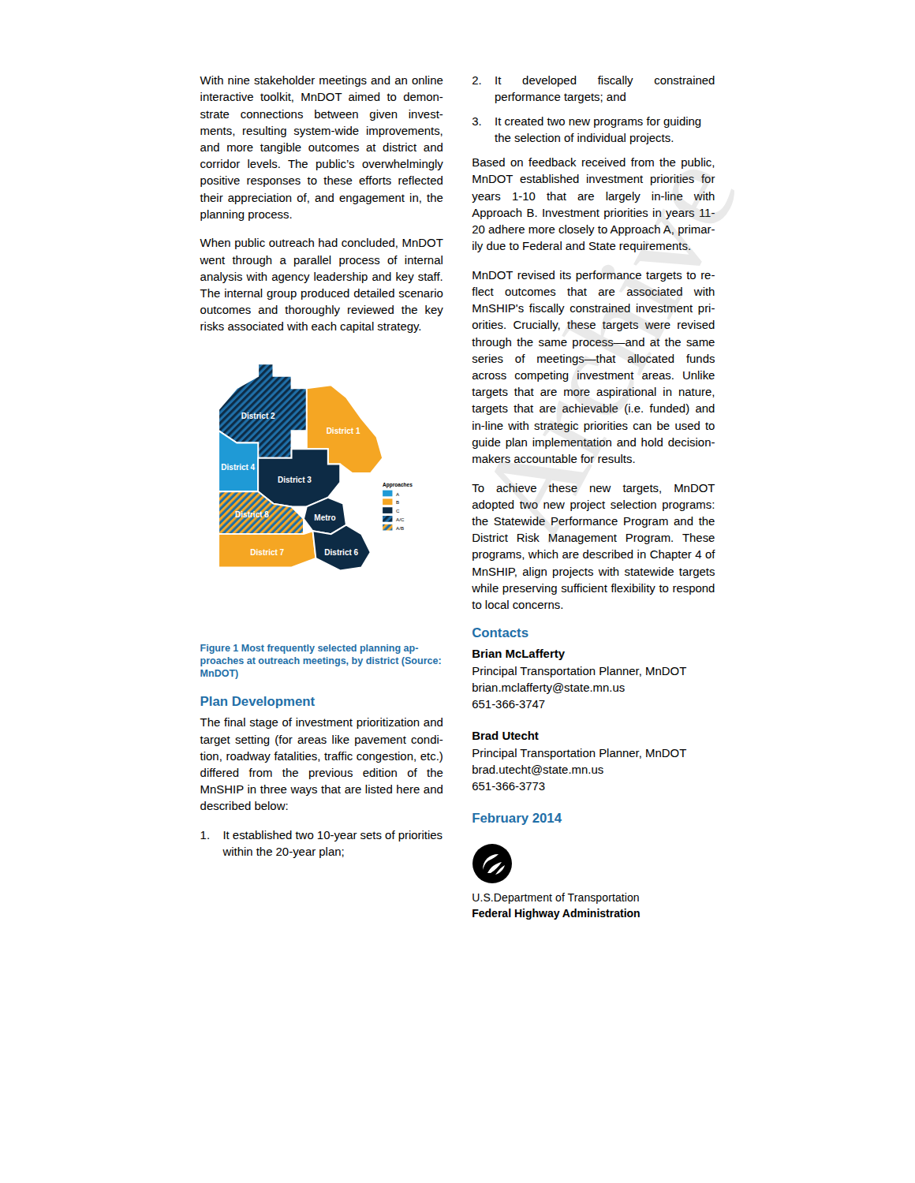Archive
With nine stakeholder meetings and an online interactive toolkit, MnDOT aimed to demonstrate connections between given investments, resulting system-wide improvements, and more tangible outcomes at district and corridor levels. The public’s overwhelmingly positive responses to these efforts reflected their appreciation of, and engagement in, the planning process.
When public outreach had concluded, MnDOT went through a parallel process of internal analysis with agency leadership and key staff. The internal group produced detailed scenario outcomes and thoroughly reviewed the key risks associated with each capital strategy.
District 2 District 1 District 4 District 3 Metro District 8 District 7 District 6 Approaches A B C A/C A/B
Figure 1 Most frequently selected planning approaches at outreach meetings, by district (Source: MnDOT)
Plan Development
The final stage of investment prioritization and target setting (for areas like pavement condition, roadway fatalities, traffic congestion, etc.) differed from the previous edition of the MnSHIP in three ways that are listed here and described below:
1.
It established two 10-year sets of priorities within the 20-year plan;
2.
It developed fiscally constrainedperformance targets; and
3.
It created two new programs for guiding the selection of individual projects.
Based on feedback received from the public, MnDOT established investment priorities for years 1-10 that are largely in-line with Approach B. Investment priorities in years 11-20 adhere more closely to Approach A, primarily due to Federal and State requirements.
MnDOT revised its performance targets to reflect outcomes that are associated with MnSHIP's fiscally constrained investment priorities. Crucially, these targets were revised through the same process—and at the same series of meetings—that allocated funds across competing investment areas. Unlike targets that are more aspirational in nature, targets that are achievable (i.e. funded) and in-line with strategic priorities can be used to guide plan implementation and hold decision-makers accountable for results.
To achieve these new targets, MnDOT adopted two new project selection programs: the Statewide Performance Program and the District Risk Management Program. These programs, which are described in Chapter 4 of MnSHIP, align projects with statewide targets while preserving sufficient flexibility to respond to local concerns.
Contacts
Brian McLafferty
Principal Transportation Planner, MnDOT
brian.mclafferty@state.mn.us
651-366-3747
Brad Utecht
Principal Transportation Planner, MnDOT
brad.utecht@state.mn.us
651-366-3773
February 2014
U.S.Department of Transportation
Federal Highway Administration